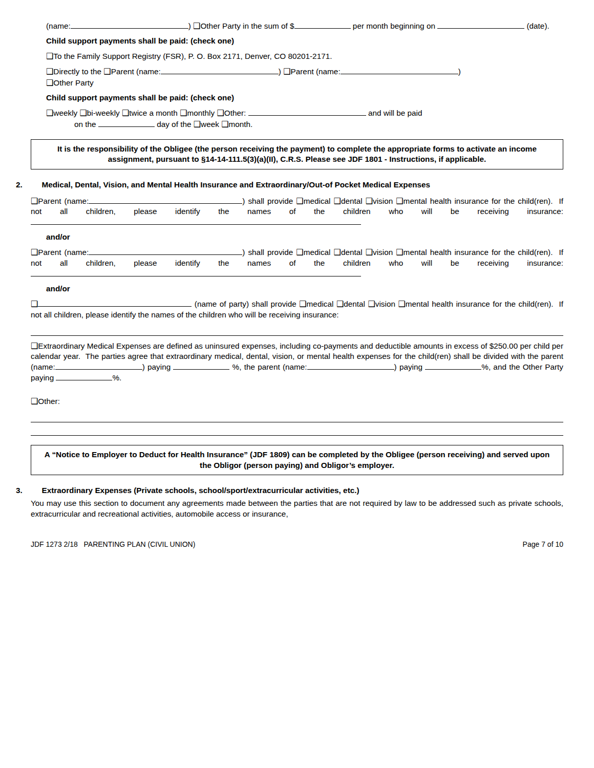(name: ) ❑Other Party in the sum of $ per month beginning on (date).
Child support payments shall be paid: (check one)
❑To the Family Support Registry (FSR), P. O. Box 2171, Denver, CO 80201-2171.
❑Directly to the ❑Parent (name: ) ❑Parent (name: )
❑Other Party
Child support payments shall be paid: (check one)
❑weekly ❑bi-weekly ❑twice a month ❑monthly ❑Other: and will be paid
on the day of the ❑week ❑month.
It is the responsibility of the Obligee (the person receiving the payment) to complete the appropriate forms to activate an income assignment, pursuant to §14-14-111.5(3)(a)(II), C.R.S. Please see JDF 1801 - Instructions, if applicable.
2. Medical, Dental, Vision, and Mental Health Insurance and Extraordinary/Out-of Pocket Medical Expenses
❑Parent (name: ) shall provide ❑medical ❑dental ❑vision ❑mental health insurance for the child(ren). If not all children, please identify the names of the children who will be receiving insurance:
and/or
❑Parent (name: ) shall provide ❑medical ❑dental ❑vision ❑mental health insurance for the child(ren). If not all children, please identify the names of the children who will be receiving insurance:
and/or
❑ (name of party) shall provide ❑medical ❑dental ❑vision ❑mental health insurance for the child(ren). If not all children, please identify the names of the children who will be receiving insurance:
❑Extraordinary Medical Expenses are defined as uninsured expenses, including co-payments and deductible amounts in excess of $250.00 per child per calendar year. The parties agree that extraordinary medical, dental, vision, or mental health expenses for the child(ren) shall be divided with the parent (name: ) paying %, the parent (name: ) paying %, and the Other Party paying %.
❑Other:
A “Notice to Employer to Deduct for Health Insurance” (JDF 1809) can be completed by the Obligee (person receiving) and served upon the Obligor (person paying) and Obligor’s employer.
3. Extraordinary Expenses (Private schools, school/sport/extracurricular activities, etc.)
You may use this section to document any agreements made between the parties that are not required by law to be addressed such as private schools, extracurricular and recreational activities, automobile access or insurance,
JDF 1273 2/18 PARENTING PLAN (CIVIL UNION) Page 7 of 10